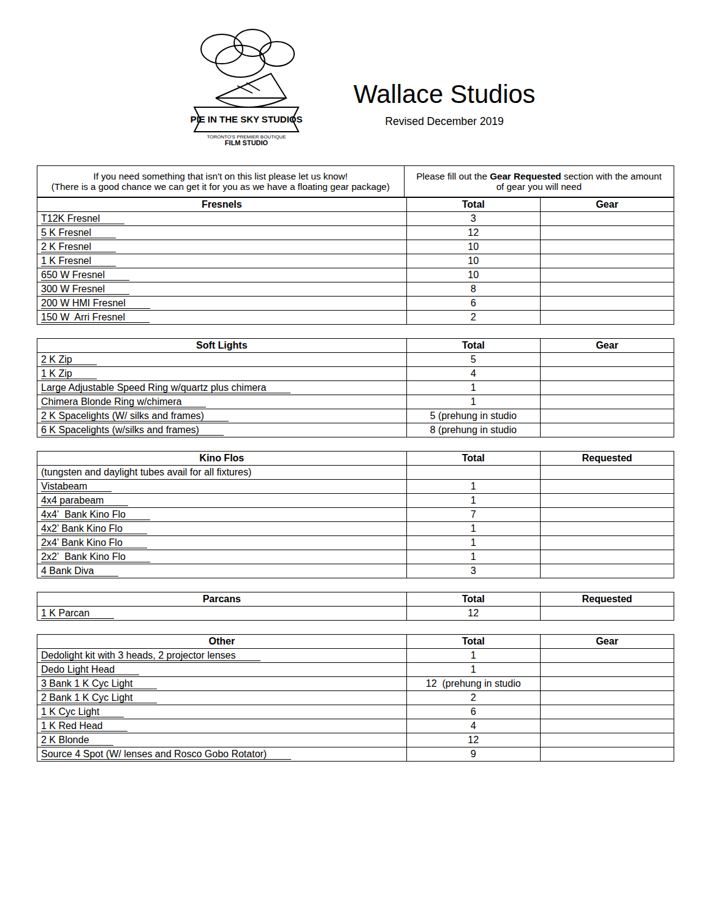PIE IN THE SKY STUDIOS TORONTO'S PREMIER BOUTIQUE FILM STUDIO
Wallace Studios
Revised December 2019
If you need something that isn't on this list please let us know!
(There is a good chance we can get it for you as we have a floating gear package)
Please fill out the Gear Requested section with the amount of gear you will need
| Fresnels | Total | Gear |
| --- | --- | --- |
| T12K Fresnel | 3 | |
| 5 K Fresnel | 12 | |
| 2 K Fresnel | 10 | |
| 1 K Fresnel | 10 | |
| 650 W Fresnel | 10 | |
| 300 W Fresnel | 8 | |
| 200 W HMI Fresnel | 6 | |
| 150 W Arri Fresnel | 2 | |
| Soft Lights | Total | Gear |
| --- | --- | --- |
| 2 K Zip | 5 | |
| 1 K Zip | 4 | |
| Large Adjustable Speed Ring w/quartz plus chimera | 1 | |
| Chimera Blonde Ring w/chimera | 1 | |
| 2 K Spacelights (W/ silks and frames) | 5 (prehung in studio | |
| 6 K Spacelights (w/silks and frames) | 8 (prehung in studio | |
| Kino Flos | Total | Requested |
| --- | --- | --- |
| (tungsten and daylight tubes avail for all fixtures) | | |
| Vistabeam | 1 | |
| 4x4 parabeam | 1 | |
| 4x4’ Bank Kino Flo | 7 | |
| 4x2’ Bank Kino Flo | 1 | |
| 2x4’ Bank Kino Flo | 1 | |
| 2x2’ Bank Kino Flo | 1 | |
| 4 Bank Diva | 3 | |
| Parcans | Total | Requested |
| --- | --- | --- |
| 1 K Parcan | 12 | |
| Other | Total | Gear |
| --- | --- | --- |
| Dedolight kit with 3 heads, 2 projector lenses | 1 | |
| Dedo Light Head | 1 | |
| 3 Bank 1 K Cyc Light | 12 (prehung in studio | |
| 2 Bank 1 K Cyc Light | 2 | |
| 1 K Cyc Light | 6 | |
| 1 K Red Head | 4 | |
| 2 K Blonde | 12 | |
| Source 4 Spot (W/ lenses and Rosco Gobo Rotator) | 9 | |